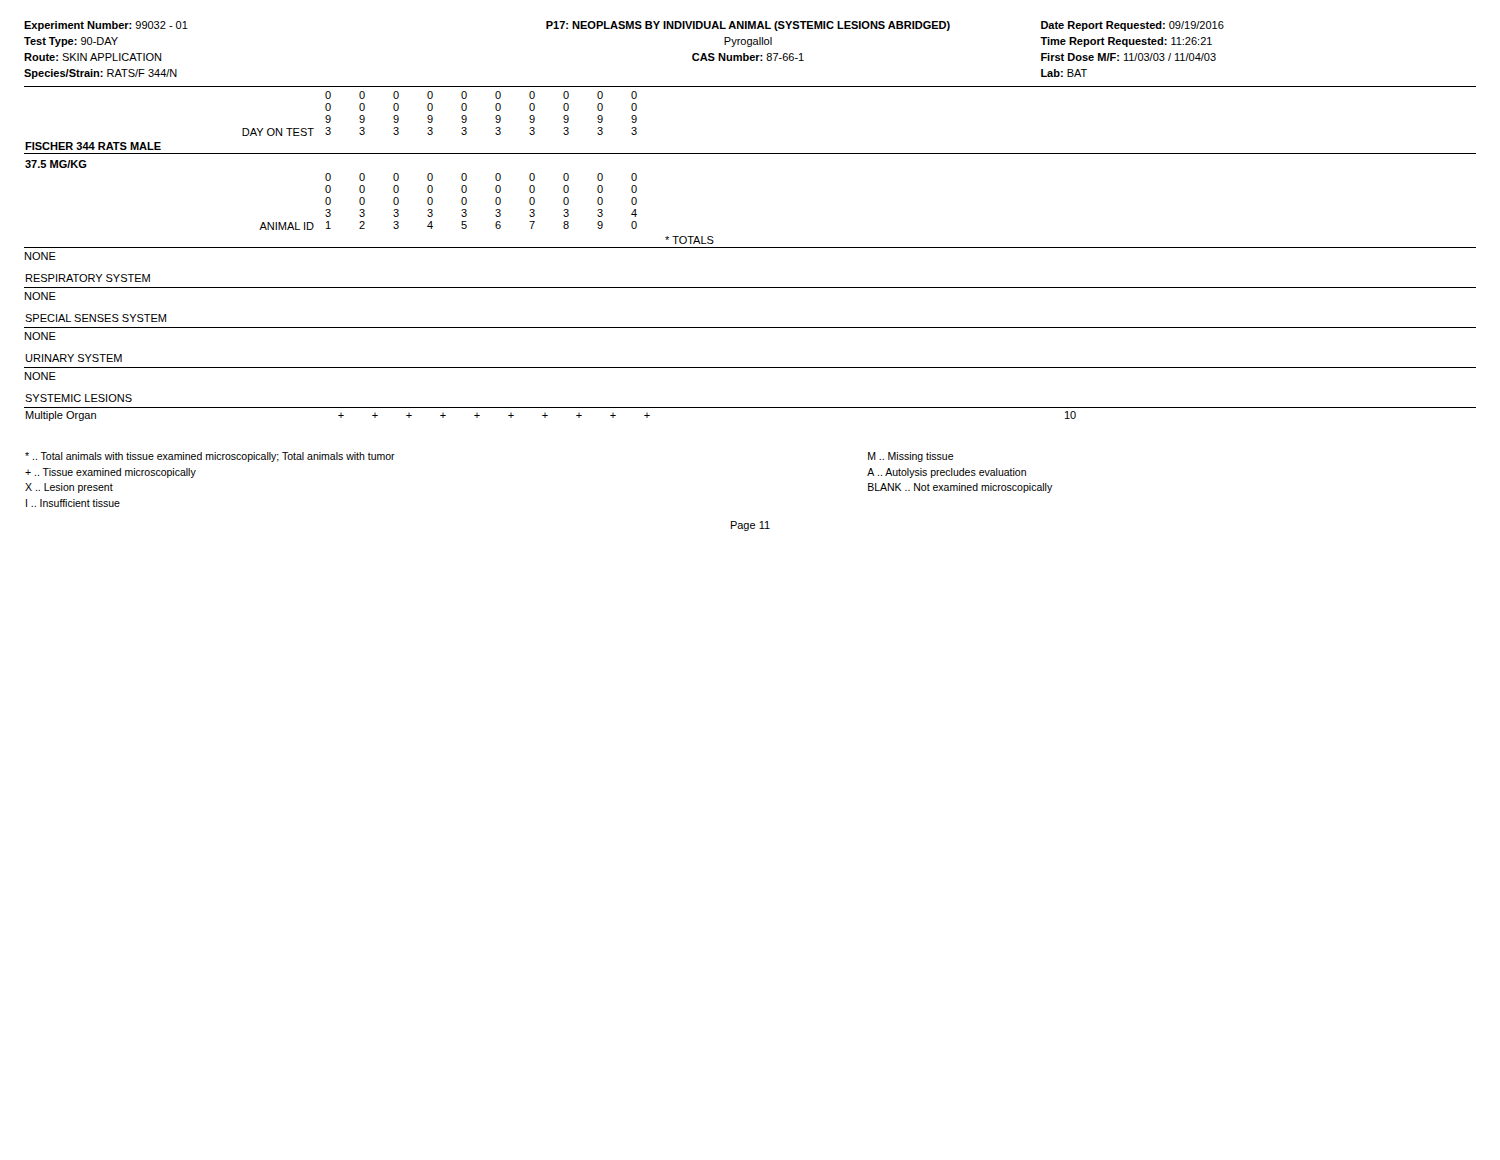| Experiment Number: 99032 - 01 Test Type: 90-DAY Route: SKIN APPLICATION Species/Strain: RATS/F 344/N | P17: NEOPLASMS BY INDIVIDUAL ANIMAL (SYSTEMIC LESIONS ABRIDGED) Pyrogallol CAS Number: 87-66-1 | Date Report Requested: 09/19/2016 Time Report Requested: 11:26:21 First Dose M/F: 11/03/03 / 11/04/03 Lab: BAT |
| DAY ON TEST | 0 0 9 3 | 0 0 9 3 | 0 0 9 3 | 0 0 9 3 | 0 0 9 3 | 0 0 9 3 | 0 0 9 3 | 0 0 9 3 | 0 0 9 3 | 0 0 9 3 | |
| FISCHER 344 RATS MALE | | |
| 37.5 MG/KG | | |
| ANIMAL ID | 0 0 0 3 1 | 0 0 0 3 2 | 0 0 0 3 3 | 0 0 0 3 4 | 0 0 0 3 5 | 0 0 0 3 6 | 0 0 0 3 7 | 0 0 0 3 8 | 0 0 0 3 9 | 0 0 0 4 0 | |
| | | * TOTALS |
| NONE | |
| RESPIRATORY SYSTEM | |
| NONE | |
| SPECIAL SENSES SYSTEM | |
| NONE | |
| URINARY SYSTEM | |
| NONE | |
| SYSTEMIC LESIONS | |
| Multiple Organ | + | + | + | + | + | + | + | + | + | + | 10 |
| * .. Total animals with tissue examined microscopically; Total animals with tumor + .. Tissue examined microscopically X .. Lesion present I .. Insufficient tissue | M .. Missing tissue A .. Autolysis precludes evaluation BLANK .. Not examined microscopically |
Page 11